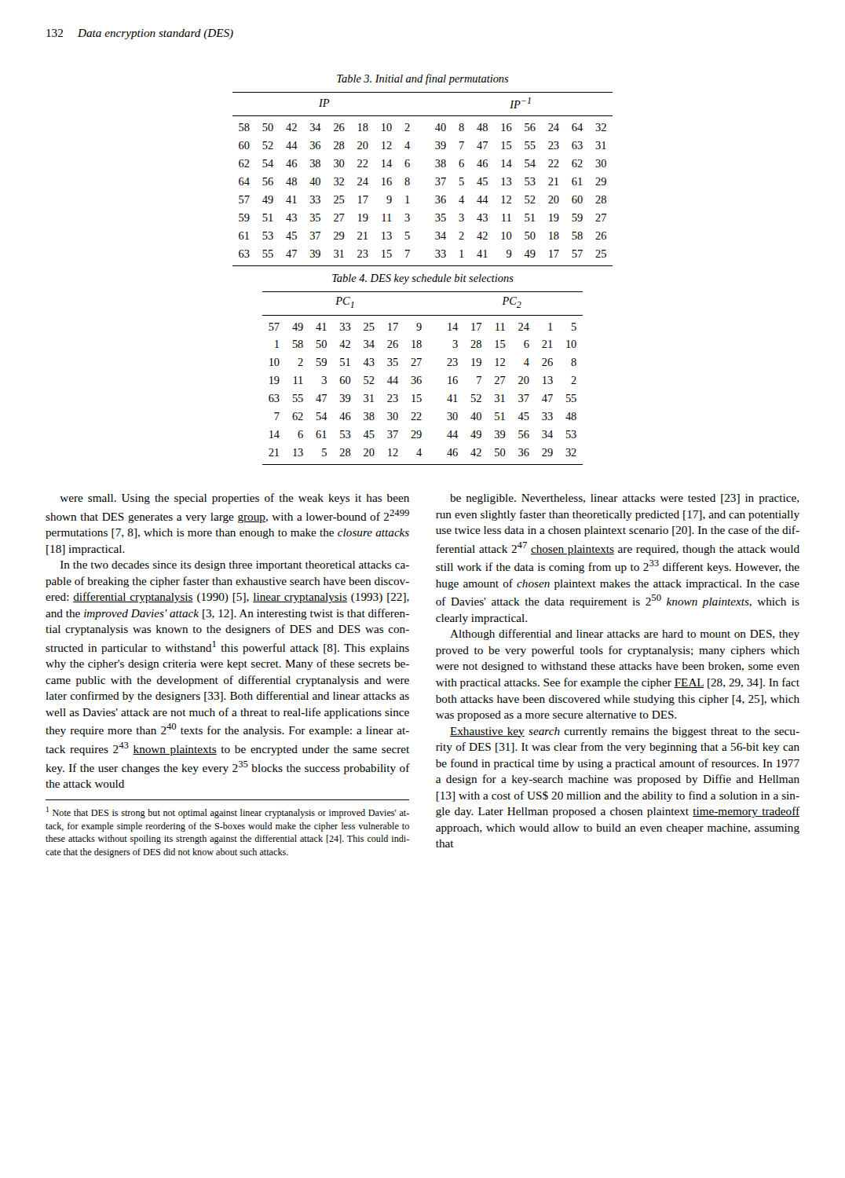132 Data encryption standard (DES)
Table 3. Initial and final permutations
| IP | | IP −1 |
| --- | --- | --- |
| 58 | 50 | 42 | 34 | 26 | 18 | 10 | 2 | | 40 | 8 | 48 | 16 | 56 | 24 | 64 | 32 |
| 60 | 52 | 44 | 36 | 28 | 20 | 12 | 4 | | 39 | 7 | 47 | 15 | 55 | 23 | 63 | 31 |
| 62 | 54 | 46 | 38 | 30 | 22 | 14 | 6 | | 38 | 6 | 46 | 14 | 54 | 22 | 62 | 30 |
| 64 | 56 | 48 | 40 | 32 | 24 | 16 | 8 | | 37 | 5 | 45 | 13 | 53 | 21 | 61 | 29 |
| 57 | 49 | 41 | 33 | 25 | 17 | 9 | 1 | | 36 | 4 | 44 | 12 | 52 | 20 | 60 | 28 |
| 59 | 51 | 43 | 35 | 27 | 19 | 11 | 3 | | 35 | 3 | 43 | 11 | 51 | 19 | 59 | 27 |
| 61 | 53 | 45 | 37 | 29 | 21 | 13 | 5 | | 34 | 2 | 42 | 10 | 50 | 18 | 58 | 26 |
| 63 | 55 | 47 | 39 | 31 | 23 | 15 | 7 | | 33 | 1 | 41 | 9 | 49 | 17 | 57 | 25 |
Table 4. DES key schedule bit selections
| PC 1 | | PC 2 |
| --- | --- | --- |
| 57 | 49 | 41 | 33 | 25 | 17 | 9 | | 14 | 17 | 11 | 24 | 1 | 5 |
| 1 | 58 | 50 | 42 | 34 | 26 | 18 | | 3 | 28 | 15 | 6 | 21 | 10 |
| 10 | 2 | 59 | 51 | 43 | 35 | 27 | | 23 | 19 | 12 | 4 | 26 | 8 |
| 19 | 11 | 3 | 60 | 52 | 44 | 36 | | 16 | 7 | 27 | 20 | 13 | 2 |
| 63 | 55 | 47 | 39 | 31 | 23 | 15 | | 41 | 52 | 31 | 37 | 47 | 55 |
| 7 | 62 | 54 | 46 | 38 | 30 | 22 | | 30 | 40 | 51 | 45 | 33 | 48 |
| 14 | 6 | 61 | 53 | 45 | 37 | 29 | | 44 | 49 | 39 | 56 | 34 | 53 |
| 21 | 13 | 5 | 28 | 20 | 12 | 4 | | 46 | 42 | 50 | 36 | 29 | 32 |
were small. Using the special properties of the weak keys it has been shown that DES generates a very large group, with a lower-bound of 22499 permutations [7, 8], which is more than enough to make the closure attacks [18] impractical.
In the two decades since its design three important theoretical attacks capable of breaking the cipher faster than exhaustive search have been discovered: differential cryptanalysis (1990) [5], linear cryptanalysis (1993) [22], and the improved Davies' attack [3, 12]. An interesting twist is that differential cryptanalysis was known to the designers of DES and DES was constructed in particular to withstand1 this powerful attack [8]. This explains why the cipher's design criteria were kept secret. Many of these secrets became public with the development of differential cryptanalysis and were later confirmed by the designers [33]. Both differential and linear attacks as well as Davies' attack are not much of a threat to real-life applications since they require more than 240 texts for the analysis. For example: a linear attack requires 243 known plaintexts to be encrypted under the same secret key. If the user changes the key every 235 blocks the success probability of the attack would
1 Note that DES is strong but not optimal against linear cryptanalysis or improved Davies' attack, for example simple reordering of the S-boxes would make the cipher less vulnerable to these attacks without spoiling its strength against the differential attack [24]. This could indicate that the designers of DES did not know about such attacks.
be negligible. Nevertheless, linear attacks were tested [23] in practice, run even slightly faster than theoretically predicted [17], and can potentially use twice less data in a chosen plaintext scenario [20]. In the case of the differential attack 247 chosen plaintexts are required, though the attack would still work if the data is coming from up to 233 different keys. However, the huge amount of chosen plaintext makes the attack impractical. In the case of Davies' attack the data requirement is 250 known plaintexts, which is clearly impractical.
Although differential and linear attacks are hard to mount on DES, they proved to be very powerful tools for cryptanalysis; many ciphers which were not designed to withstand these attacks have been broken, some even with practical attacks. See for example the cipher FEAL [28, 29, 34]. In fact both attacks have been discovered while studying this cipher [4, 25], which was proposed as a more secure alternative to DES.
Exhaustive key search currently remains the biggest threat to the security of DES [31]. It was clear from the very beginning that a 56-bit key can be found in practical time by using a practical amount of resources. In 1977 a design for a key-search machine was proposed by Diffie and Hellman [13] with a cost of US$ 20 million and the ability to find a solution in a single day. Later Hellman proposed a chosen plaintext time-memory tradeoff approach, which would allow to build an even cheaper machine, assuming that